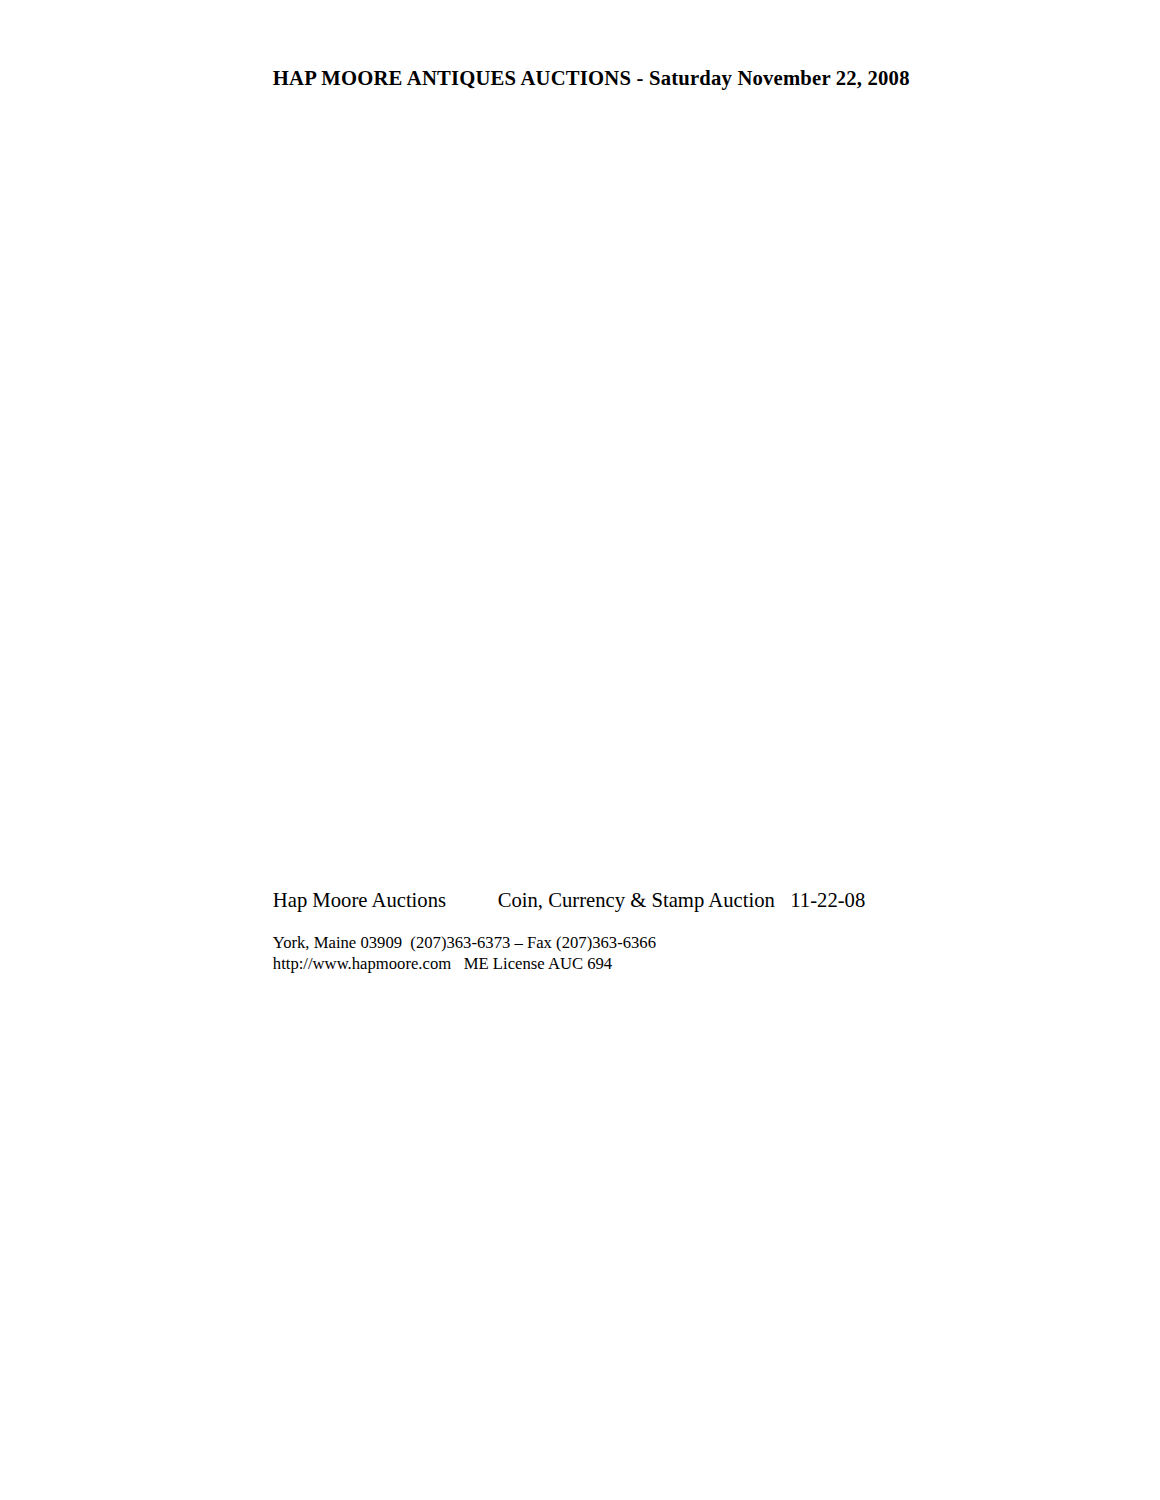HAP MOORE ANTIQUES AUCTIONS - Saturday November 22, 2008
Hap Moore Auctions Coin, Currency & Stamp Auction 11-22-08
York, Maine 03909 (207)363-6373 – Fax (207)363-6366
http://www.hapmoore.com ME License AUC 694